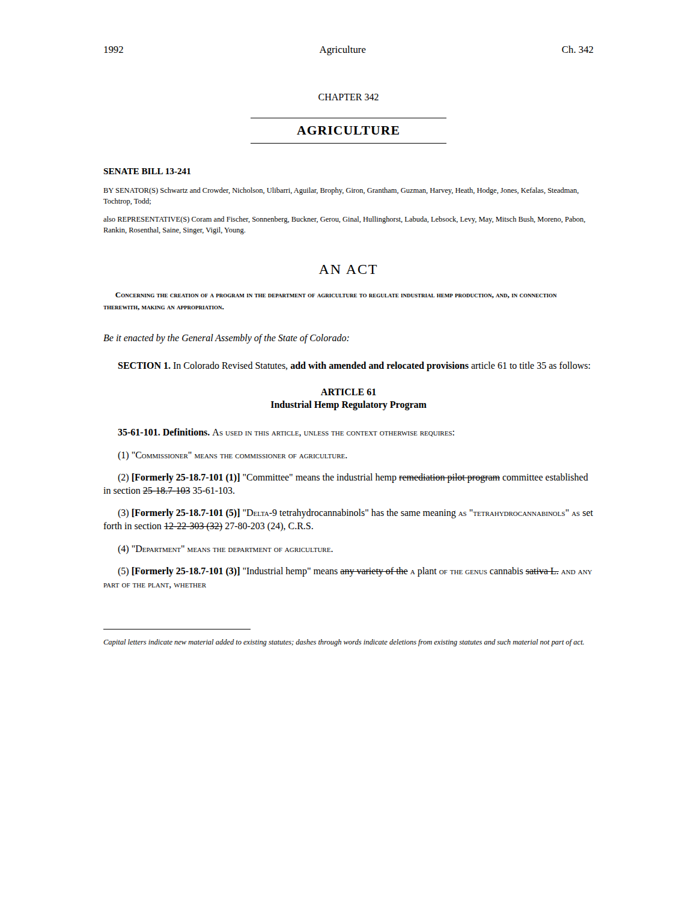1992 Agriculture Ch. 342
CHAPTER 342
AGRICULTURE
SENATE BILL 13-241
BY SENATOR(S) Schwartz and Crowder, Nicholson, Ulibarri, Aguilar, Brophy, Giron, Grantham, Guzman, Harvey, Heath, Hodge, Jones, Kefalas, Steadman, Tochtrop, Todd;
also REPRESENTATIVE(S) Coram and Fischer, Sonnenberg, Buckner, Gerou, Ginal, Hullinghorst, Labuda, Lebsock, Levy, May, Mitsch Bush, Moreno, Pabon, Rankin, Rosenthal, Saine, Singer, Vigil, Young.
AN ACT
Concerning the creation of a program in the department of agriculture to regulate industrial hemp production, and, in connection therewith, making an appropriation.
Be it enacted by the General Assembly of the State of Colorado:
SECTION 1. In Colorado Revised Statutes, add with amended and relocated provisions article 61 to title 35 as follows:
ARTICLE 61
Industrial Hemp Regulatory Program
35-61-101. Definitions. As used in this article, unless the context otherwise requires:
(1) "Commissioner" means the commissioner of agriculture.
(2) [Formerly 25-18.7-101 (1)] "Committee" means the industrial hemp remediation pilot program committee established in section 25-18.7-103 35-61-103.
(3) [Formerly 25-18.7-101 (5)] "Delta-9 tetrahydrocannabinols" has the same meaning as "tetrahydrocannabinols" as set forth in section 12-22-303 (32) 27-80-203 (24), C.R.S.
(4) "Department" means the department of agriculture.
(5) [Formerly 25-18.7-101 (3)] "Industrial hemp" means any variety of the a plant of the genus cannabis sativa L. and any part of the plant, whether
Capital letters indicate new material added to existing statutes; dashes through words indicate deletions from existing statutes and such material not part of act.